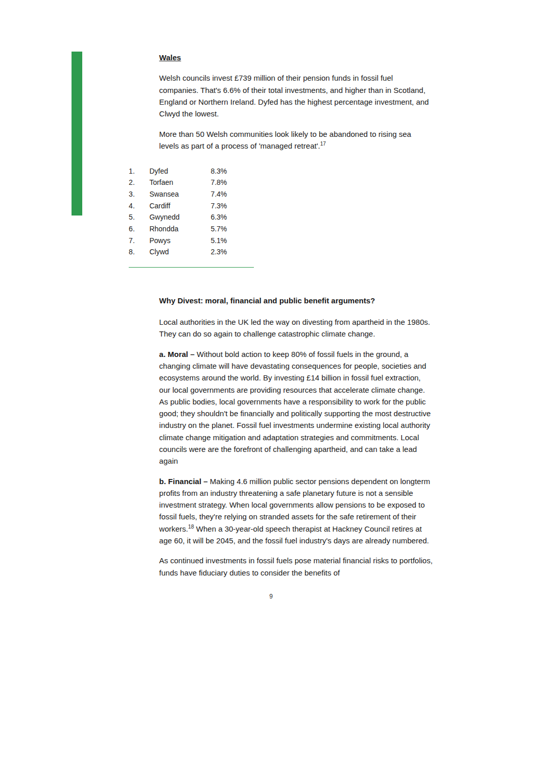Wales
Welsh councils invest £739 million of their pension funds in fossil fuel companies. That's 6.6% of their total investments, and higher than in Scotland, England or Northern Ireland. Dyfed has the highest percentage investment, and Clwyd the lowest.
More than 50 Welsh communities look likely to be abandoned to rising sea levels as part of a process of 'managed retreat'.17
| 1. | Dyfed | 8.3% |
| 2. | Torfaen | 7.8% |
| 3. | Swansea | 7.4% |
| 4. | Cardiff | 7.3% |
| 5. | Gwynedd | 6.3% |
| 6. | Rhondda | 5.7% |
| 7. | Powys | 5.1% |
| 8. | Clywd | 2.3% |
Why Divest: moral, financial and public benefit arguments?
Local authorities in the UK led the way on divesting from apartheid in the 1980s. They can do so again to challenge catastrophic climate change.
a. Moral – Without bold action to keep 80% of fossil fuels in the ground, a changing climate will have devastating consequences for people, societies and ecosystems around the world. By investing £14 billion in fossil fuel extraction, our local governments are providing resources that accelerate climate change. As public bodies, local governments have a responsibility to work for the public good; they shouldn't be financially and politically supporting the most destructive industry on the planet. Fossil fuel investments undermine existing local authority climate change mitigation and adaptation strategies and commitments. Local councils were are the forefront of challenging apartheid, and can take a lead again
b. Financial – Making 4.6 million public sector pensions dependent on longterm profits from an industry threatening a safe planetary future is not a sensible investment strategy. When local governments allow pensions to be exposed to fossil fuels, they're relying on stranded assets for the safe retirement of their workers.18 When a 30-year-old speech therapist at Hackney Council retires at age 60, it will be 2045, and the fossil fuel industry's days are already numbered.
As continued investments in fossil fuels pose material financial risks to portfolios, funds have fiduciary duties to consider the benefits of
9